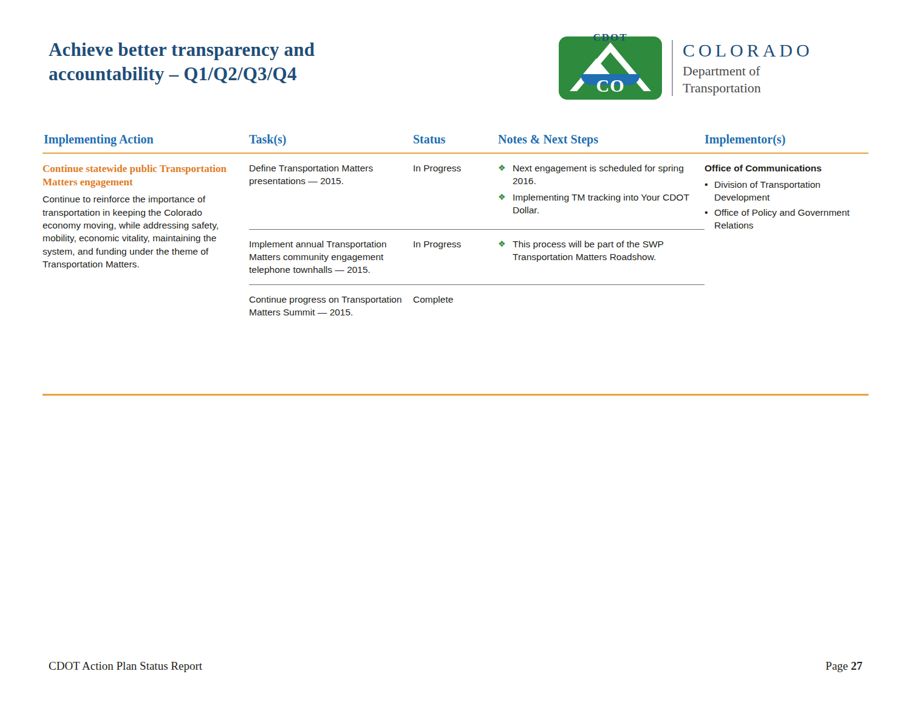Achieve better transparency and
accountability – Q1/Q2/Q3/Q4
CDOT
CO
COLORADO
Department of
Transportation
| Implementing Action | Task(s) | Status | Notes & Next Steps | Implementor(s) |
| --- | --- | --- | --- | --- |
| Continue statewide public Transportation Matters engagement Continue to reinforce the importance of transportation in keeping the Colorado economy moving, while addressing safety, mobility, economic vitality, maintaining the system, and funding under the theme of Transportation Matters. | Define Transportation Matters presentations — 2015. | In Progress | Next engagement is scheduled for spring 2016. Implementing TM tracking into Your CDOT Dollar. | Office of Communications Division of Transportation Development Office of Policy and Government Relations |
| Implement annual Transportation Matters community engagement telephone townhalls — 2015. | In Progress | This process will be part of the SWP Transportation Matters Roadshow. |
| Continue progress on Transportation Matters Summit — 2015. | Complete | |
CDOT Action Plan Status Report
Page 27